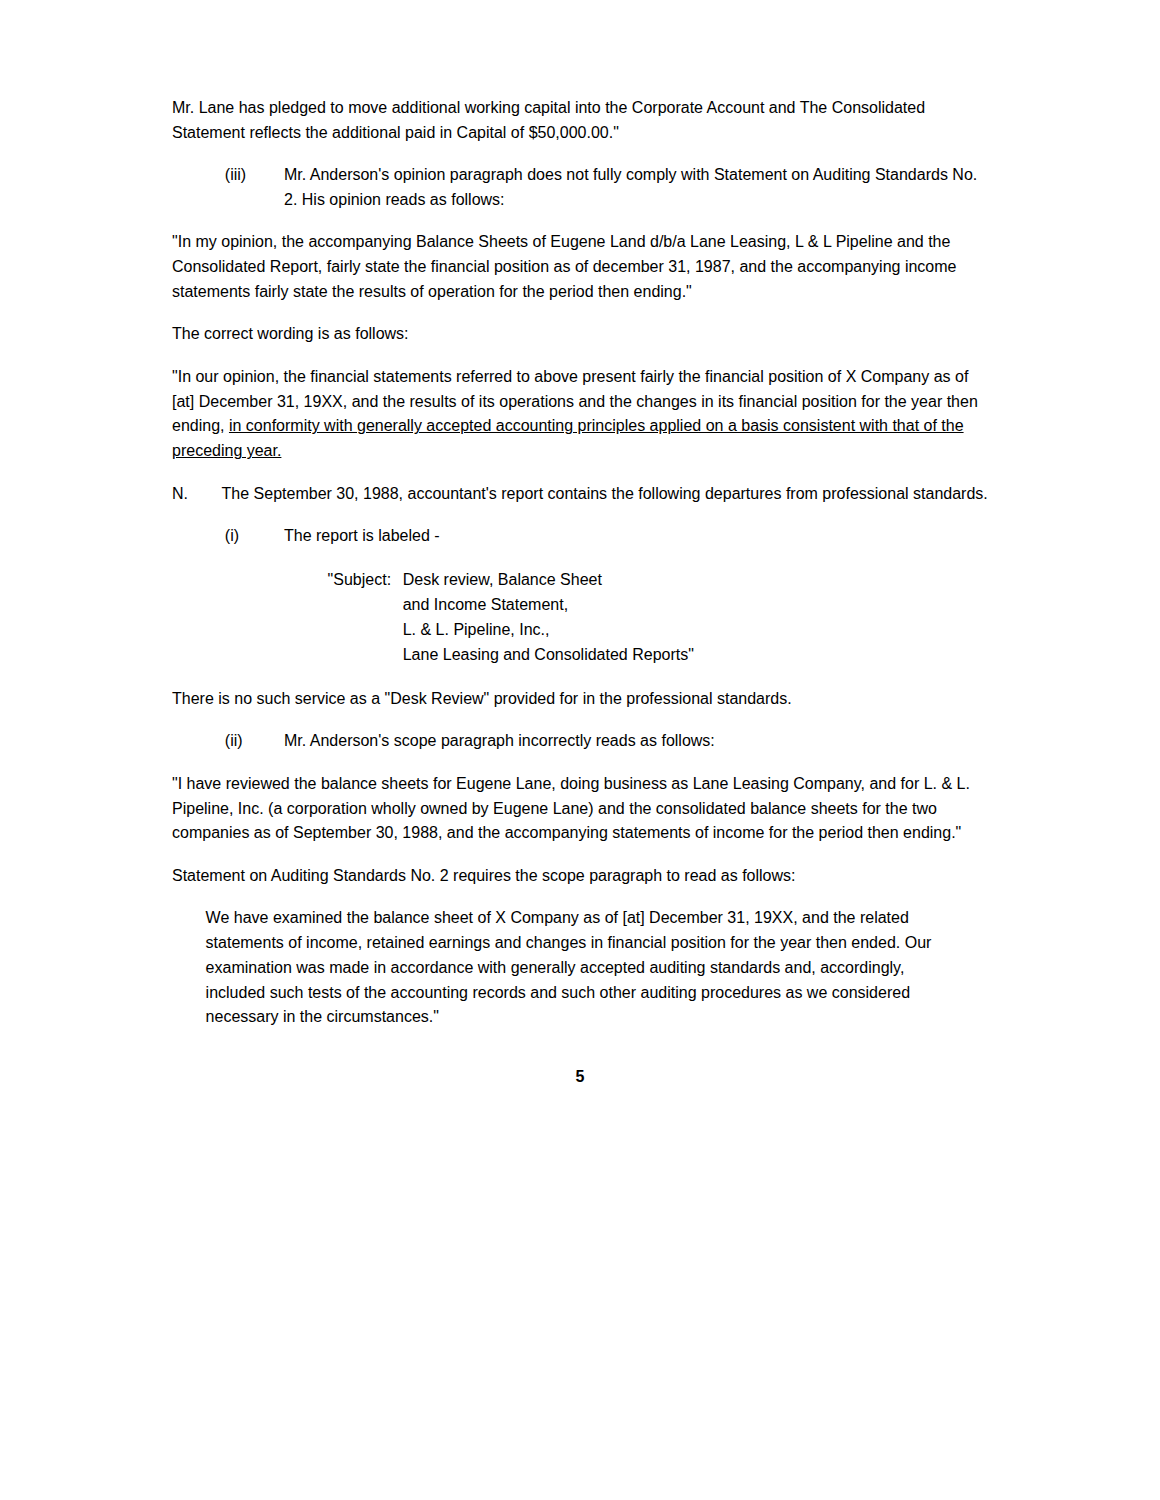Mr. Lane has pledged to move additional working capital into the Corporate Account and The Consolidated Statement reflects the additional paid in Capital of $50,000.00."
(iii) Mr. Anderson's opinion paragraph does not fully comply with Statement on Auditing Standards No. 2. His opinion reads as follows:
"In my opinion, the accompanying Balance Sheets of Eugene Land d/b/a Lane Leasing, L & L Pipeline and the Consolidated Report, fairly state the financial position as of december 31, 1987, and the accompanying income statements fairly state the results of operation for the period then ending."
The correct wording is as follows:
"In our opinion, the financial statements referred to above present fairly the financial position of X Company as of [at] December 31, 19XX, and the results of its operations and the changes in its financial position for the year then ending, in conformity with generally accepted accounting principles applied on a basis consistent with that of the preceding year.
N. The September 30, 1988, accountant's report contains the following departures from professional standards.
(i) The report is labeled -
| "Subject: | Desk review, Balance Sheet and Income Statement, L. & L. Pipeline, Inc., Lane Leasing and Consolidated Reports" |
There is no such service as a "Desk Review" provided for in the professional standards.
(ii) Mr. Anderson's scope paragraph incorrectly reads as follows:
"I have reviewed the balance sheets for Eugene Lane, doing business as Lane Leasing Company, and for L. & L. Pipeline, Inc. (a corporation wholly owned by Eugene Lane) and the consolidated balance sheets for the two companies as of September 30, 1988, and the accompanying statements of income for the period then ending."
Statement on Auditing Standards No. 2 requires the scope paragraph to read as follows:
We have examined the balance sheet of X Company as of [at] December 31, 19XX, and the related statements of income, retained earnings and changes in financial position for the year then ended. Our examination was made in accordance with generally accepted auditing standards and, accordingly, included such tests of the accounting records and such other auditing procedures as we considered necessary in the circumstances."
5